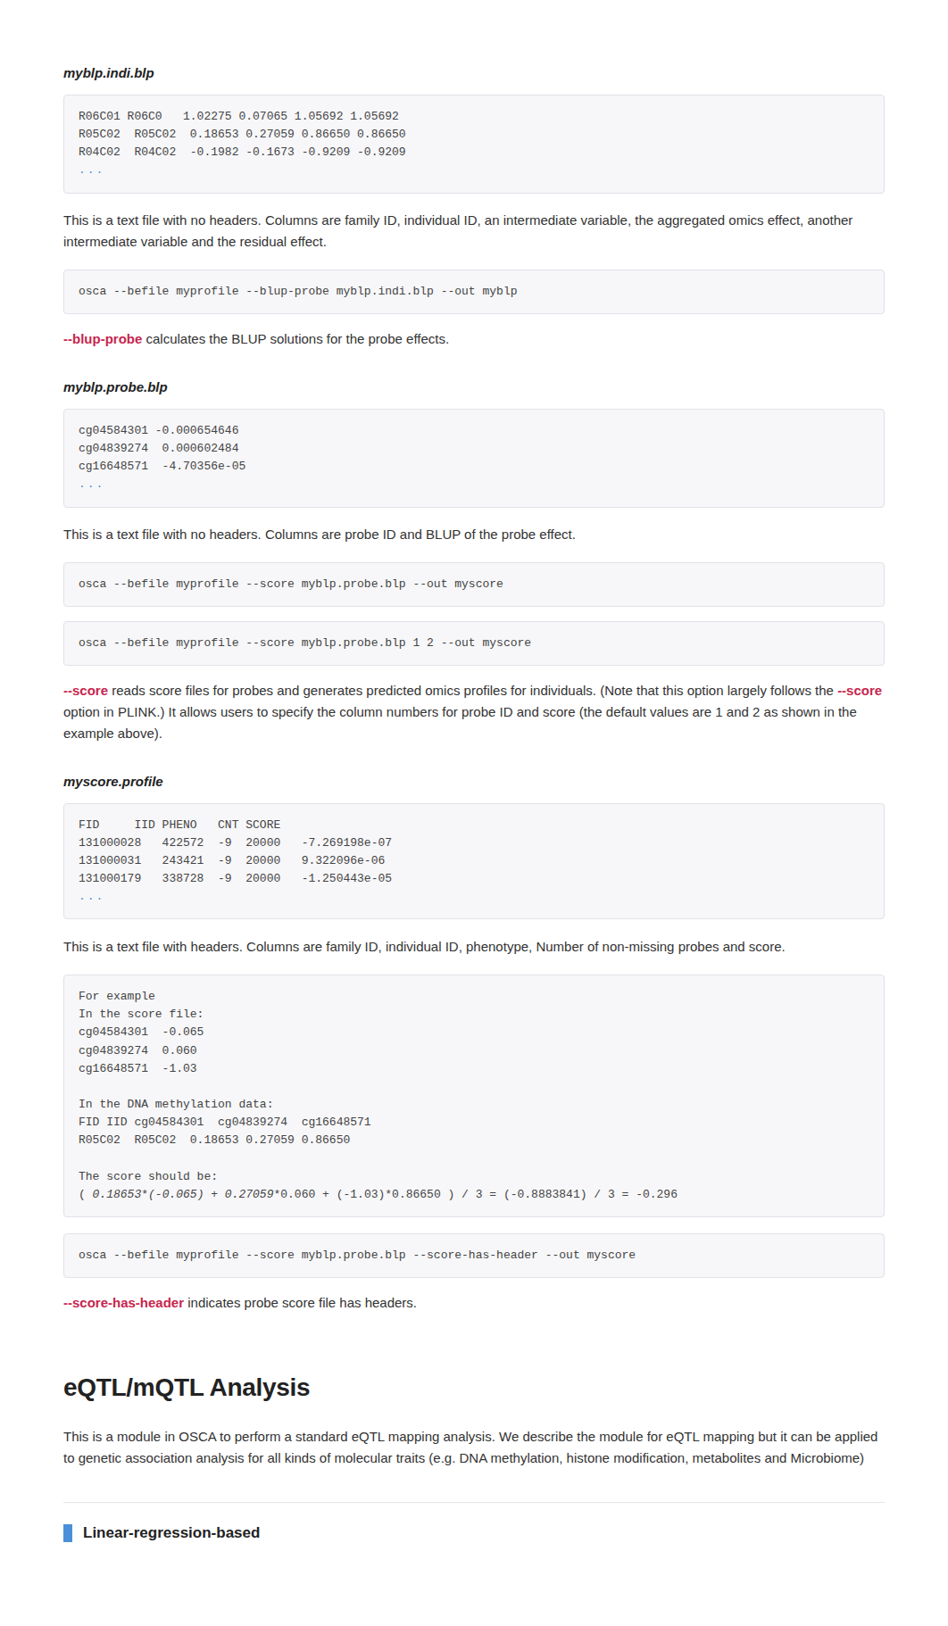myblp.indi.blp
R06C01 R06C0   1.02275 0.07065 1.05692 1.05692
R05C02  R05C02  0.18653 0.27059 0.86650 0.86650
R04C02  R04C02  -0.1982 -0.1673 -0.9209 -0.9209
...
This is a text file with no headers. Columns are family ID, individual ID, an intermediate variable, the aggregated omics effect, another intermediate variable and the residual effect.
osca --befile myprofile --blup-probe myblp.indi.blp --out myblp
--blup-probe calculates the BLUP solutions for the probe effects.
myblp.probe.blp
cg04584301 -0.000654646
cg04839274  0.000602484
cg16648571  -4.70356e-05
...
This is a text file with no headers. Columns are probe ID and BLUP of the probe effect.
osca --befile myprofile --score myblp.probe.blp --out myscore
osca --befile myprofile --score myblp.probe.blp 1 2 --out myscore
--score reads score files for probes and generates predicted omics profiles for individuals. (Note that this option largely follows the --score option in PLINK.) It allows users to specify the column numbers for probe ID and score (the default values are 1 and 2 as shown in the example above).
myscore.profile
FID     IID PHENO   CNT SCORE
131000028   422572  -9  20000   -7.269198e-07
131000031   243421  -9  20000   9.322096e-06
131000179   338728  -9  20000   -1.250443e-05
...
This is a text file with headers. Columns are family ID, individual ID, phenotype, Number of non-missing probes and score.
For example
In the score file:
cg04584301  -0.065
cg04839274  0.060
cg16648571  -1.03

In the DNA methylation data:
FID IID cg04584301  cg04839274  cg16648571
R05C02  R05C02  0.18653 0.27059 0.86650

The score should be:
( 0.18653*(-0.065) + 0.27059*0.060 + (-1.03)*0.86650 ) / 3 = (-0.8883841) / 3 = -0.296
osca --befile myprofile --score myblp.probe.blp --score-has-header --out myscore
--score-has-header indicates probe score file has headers.
eQTL/mQTL Analysis
This is a module in OSCA to perform a standard eQTL mapping analysis. We describe the module for eQTL mapping but it can be applied to genetic association analysis for all kinds of molecular traits (e.g. DNA methylation, histone modification, metabolites and Microbiome)
Linear-regression-based